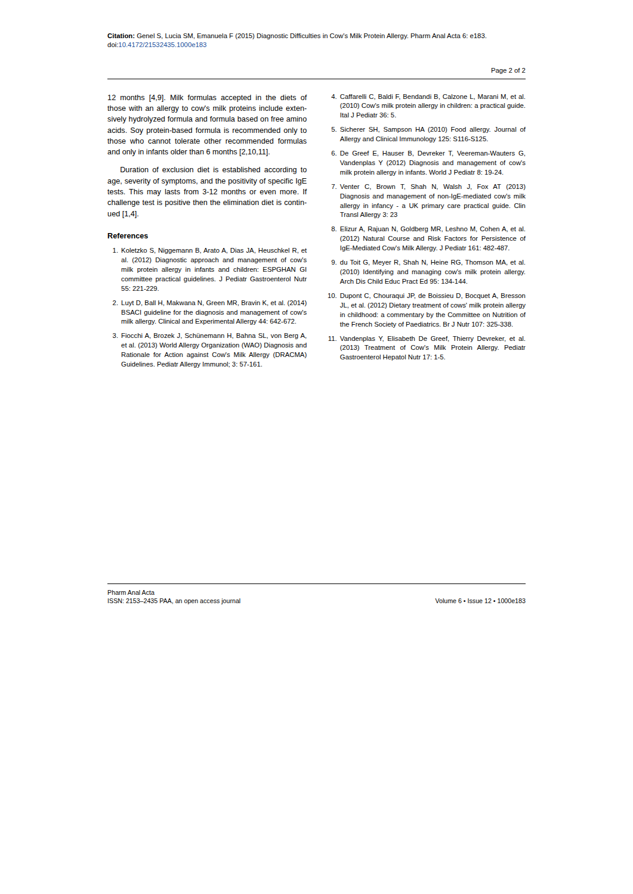Citation: Genel S, Lucia SM, Emanuela F (2015) Diagnostic Difficulties in Cow's Milk Protein Allergy. Pharm Anal Acta 6: e183. doi:10.4172/21532435.1000e183
Page 2 of 2
12 months [4,9]. Milk formulas accepted in the diets of those with an allergy to cow's milk proteins include extensively hydrolyzed formula and formula based on free amino acids. Soy protein-based formula is recommended only to those who cannot tolerate other recommended formulas and only in infants older than 6 months [2,10,11].
Duration of exclusion diet is established according to age, severity of symptoms, and the positivity of specific IgE tests. This may lasts from 3-12 months or even more. If challenge test is positive then the elimination diet is continued [1,4].
References
Koletzko S, Niggemann B, Arato A, Dias JA, Heuschkel R, et al. (2012) Diagnostic approach and management of cow's milk protein allergy in infants and children: ESPGHAN GI committee practical guidelines. J Pediatr Gastroenterol Nutr 55: 221-229.
Luyt D, Ball H, Makwana N, Green MR, Bravin K, et al. (2014) BSACI guideline for the diagnosis and management of cow's milk allergy. Clinical and Experimental Allergy 44: 642-672.
Fiocchi A, Brozek J, Schünemann H, Bahna SL, von Berg A, et al. (2013) World Allergy Organization (WAO) Diagnosis and Rationale for Action against Cow's Milk Allergy (DRACMA) Guidelines. Pediatr Allergy Immunol; 3: 57-161.
Caffarelli C, Baldi F, Bendandi B, Calzone L, Marani M, et al. (2010) Cow's milk protein allergy in children: a practical guide. Ital J Pediatr 36: 5.
Sicherer SH, Sampson HA (2010) Food allergy. Journal of Allergy and Clinical Immunology 125: S116-S125.
De Greef E, Hauser B, Devreker T, Veereman-Wauters G, Vandenplas Y (2012) Diagnosis and management of cow's milk protein allergy in infants. World J Pediatr 8: 19-24.
Venter C, Brown T, Shah N, Walsh J, Fox AT (2013) Diagnosis and management of non-IgE-mediated cow's milk allergy in infancy - a UK primary care practical guide. Clin Transl Allergy 3: 23
Elizur A, Rajuan N, Goldberg MR, Leshno M, Cohen A, et al. (2012) Natural Course and Risk Factors for Persistence of IgE-Mediated Cow's Milk Allergy. J Pediatr 161: 482-487.
du Toit G, Meyer R, Shah N, Heine RG, Thomson MA, et al. (2010) Identifying and managing cow's milk protein allergy. Arch Dis Child Educ Pract Ed 95: 134-144.
Dupont C, Chouraqui JP, de Boissieu D, Bocquet A, Bresson JL, et al. (2012) Dietary treatment of cows' milk protein allergy in childhood: a commentary by the Committee on Nutrition of the French Society of Paediatrics. Br J Nutr 107: 325-338.
Vandenplas Y, Elisabeth De Greef, Thierry Devreker, et al. (2013) Treatment of Cow's Milk Protein Allergy. Pediatr Gastroenterol Hepatol Nutr 17: 1-5.
Pharm Anal Acta
ISSN: 2153–2435 PAA, an open access journal
Volume 6 • Issue 12 • 1000e183